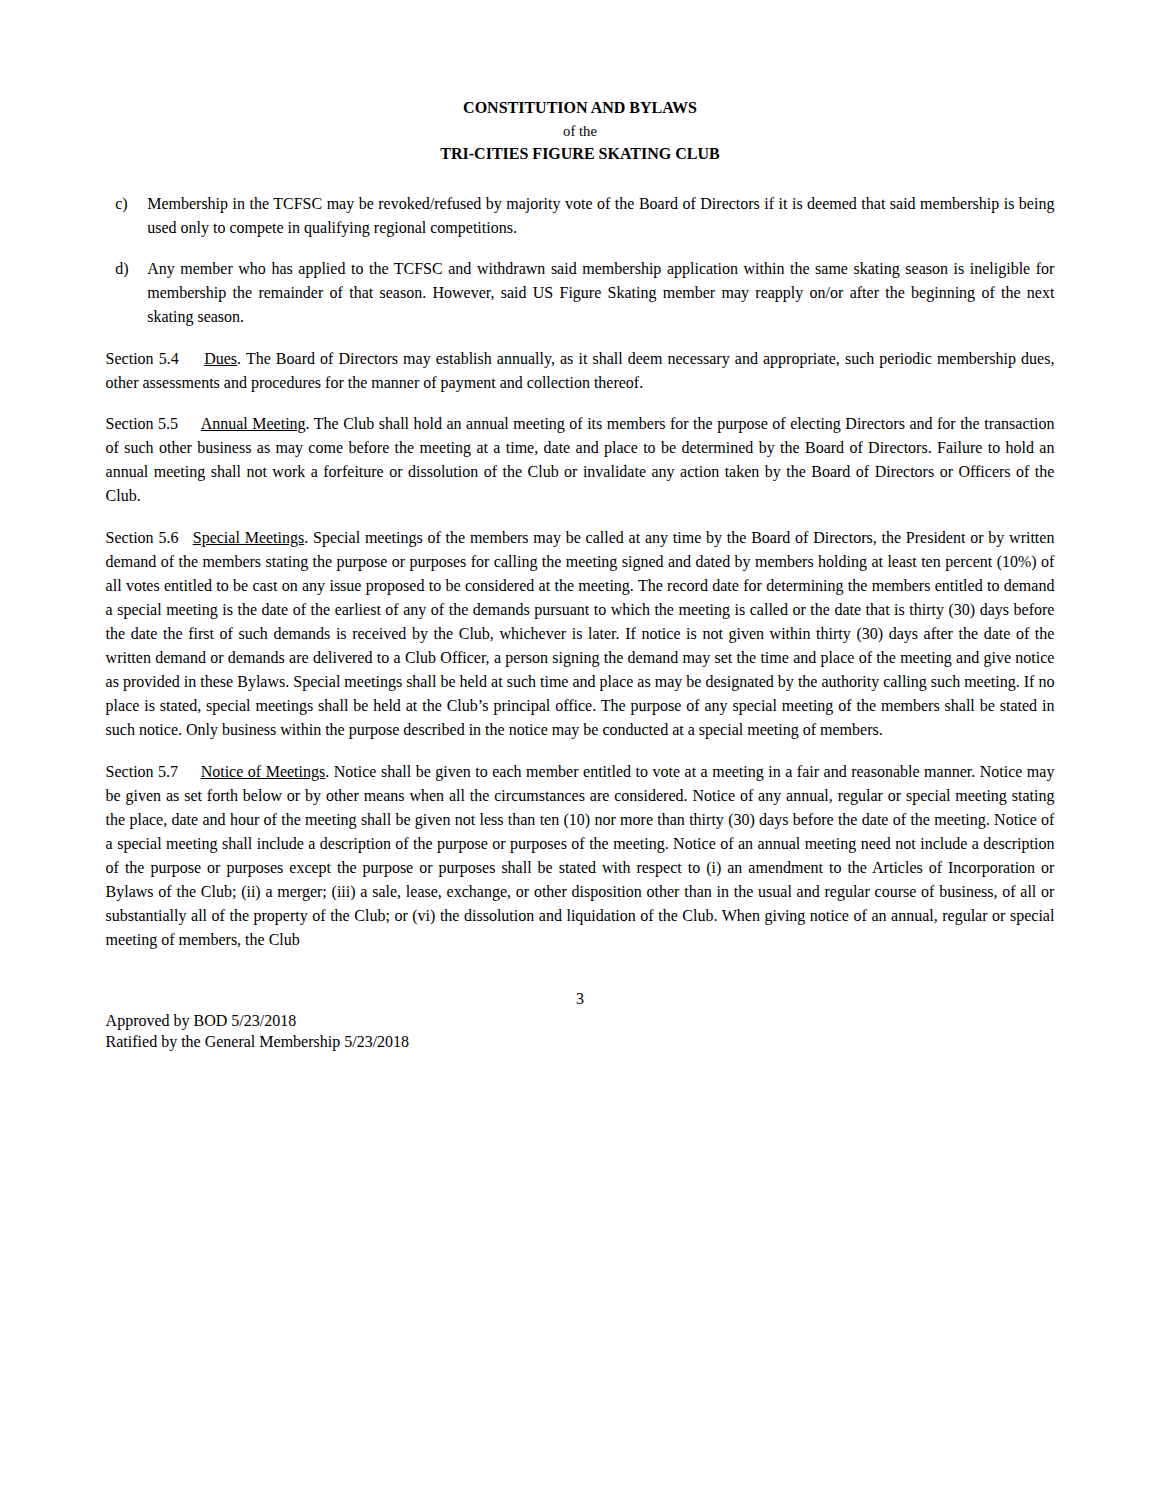CONSTITUTION AND BYLAWS of the TRI-CITIES FIGURE SKATING CLUB
c) Membership in the TCFSC may be revoked/refused by majority vote of the Board of Directors if it is deemed that said membership is being used only to compete in qualifying regional competitions.
d) Any member who has applied to the TCFSC and withdrawn said membership application within the same skating season is ineligible for membership the remainder of that season. However, said US Figure Skating member may reapply on/or after the beginning of the next skating season.
Section 5.4 Dues. The Board of Directors may establish annually, as it shall deem necessary and appropriate, such periodic membership dues, other assessments and procedures for the manner of payment and collection thereof.
Section 5.5 Annual Meeting. The Club shall hold an annual meeting of its members for the purpose of electing Directors and for the transaction of such other business as may come before the meeting at a time, date and place to be determined by the Board of Directors. Failure to hold an annual meeting shall not work a forfeiture or dissolution of the Club or invalidate any action taken by the Board of Directors or Officers of the Club.
Section 5.6 Special Meetings. Special meetings of the members may be called at any time by the Board of Directors, the President or by written demand of the members stating the purpose or purposes for calling the meeting signed and dated by members holding at least ten percent (10%) of all votes entitled to be cast on any issue proposed to be considered at the meeting. The record date for determining the members entitled to demand a special meeting is the date of the earliest of any of the demands pursuant to which the meeting is called or the date that is thirty (30) days before the date the first of such demands is received by the Club, whichever is later. If notice is not given within thirty (30) days after the date of the written demand or demands are delivered to a Club Officer, a person signing the demand may set the time and place of the meeting and give notice as provided in these Bylaws. Special meetings shall be held at such time and place as may be designated by the authority calling such meeting. If no place is stated, special meetings shall be held at the Club’s principal office. The purpose of any special meeting of the members shall be stated in such notice. Only business within the purpose described in the notice may be conducted at a special meeting of members.
Section 5.7 Notice of Meetings. Notice shall be given to each member entitled to vote at a meeting in a fair and reasonable manner. Notice may be given as set forth below or by other means when all the circumstances are considered. Notice of any annual, regular or special meeting stating the place, date and hour of the meeting shall be given not less than ten (10) nor more than thirty (30) days before the date of the meeting. Notice of a special meeting shall include a description of the purpose or purposes of the meeting. Notice of an annual meeting need not include a description of the purpose or purposes except the purpose or purposes shall be stated with respect to (i) an amendment to the Articles of Incorporation or Bylaws of the Club; (ii) a merger; (iii) a sale, lease, exchange, or other disposition other than in the usual and regular course of business, of all or substantially all of the property of the Club; or (vi) the dissolution and liquidation of the Club. When giving notice of an annual, regular or special meeting of members, the Club
3
Approved by BOD 5/23/2018
Ratified by the General Membership 5/23/2018